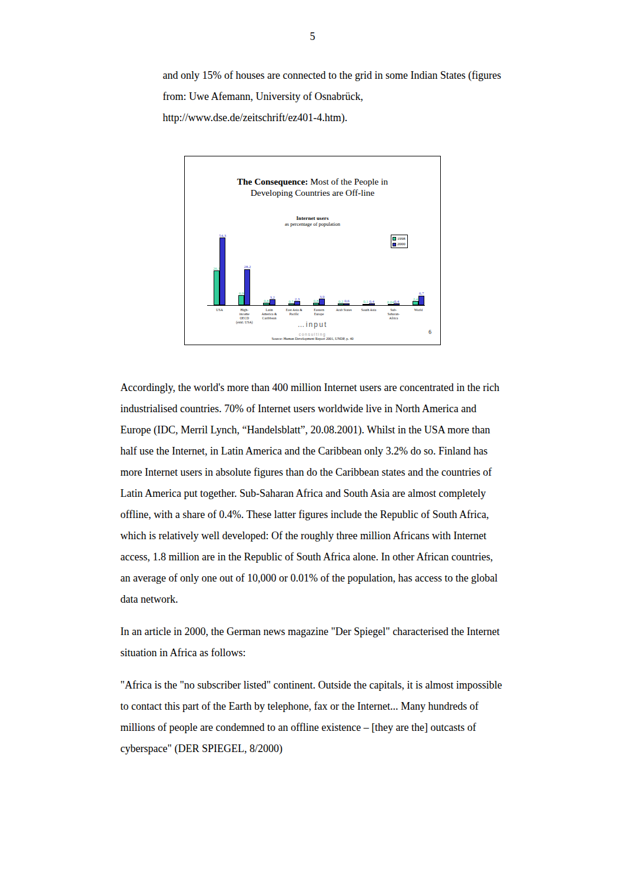5
and only 15% of houses are connected to the grid in some Indian States (figures from: Uwe Afemann, University of Osnabrück, http://www.dse.de/zeitschrift/ez401-4.htm).
The Consequence: Most of the People in
Developing Countries are Off-line
Internet users as percentage of population
1998
2000
26,354,3
6,928,2
0,83,2
0,52,3
0,83,9
0,20,6
0,10,4
0,040,4
2,46,7
USA
High-
income
OECD
(exkl. USA)
Latin
America &
Caribbean
East Asia &
Pacific
Eastern
Europe
Arab States
South Asia
Sub-
Saharan-
Africa
World
Source: Human Development Report 2001, UNDP, p. 40
…input
consulting
6
Accordingly, the world's more than 400 million Internet users are concentrated in the rich industrialised countries. 70% of Internet users worldwide live in North America and Europe (IDC, Merril Lynch, “Handelsblatt”, 20.08.2001). Whilst in the USA more than half use the Internet, in Latin America and the Caribbean only 3.2% do so. Finland has more Internet users in absolute figures than do the Caribbean states and the countries of Latin America put together. Sub-Saharan Africa and South Asia are almost completely offline, with a share of 0.4%. These latter figures include the Republic of South Africa, which is relatively well developed: Of the roughly three million Africans with Internet access, 1.8 million are in the Republic of South Africa alone. In other African countries, an average of only one out of 10,000 or 0.01% of the population, has access to the global data network.
In an article in 2000, the German news magazine "Der Spiegel" characterised the Internet situation in Africa as follows:
"Africa is the "no subscriber listed" continent. Outside the capitals, it is almost impossible to contact this part of the Earth by telephone, fax or the Internet... Many hundreds of millions of people are condemned to an offline existence – [they are the] outcasts of cyberspace" (DER SPIEGEL, 8/2000)